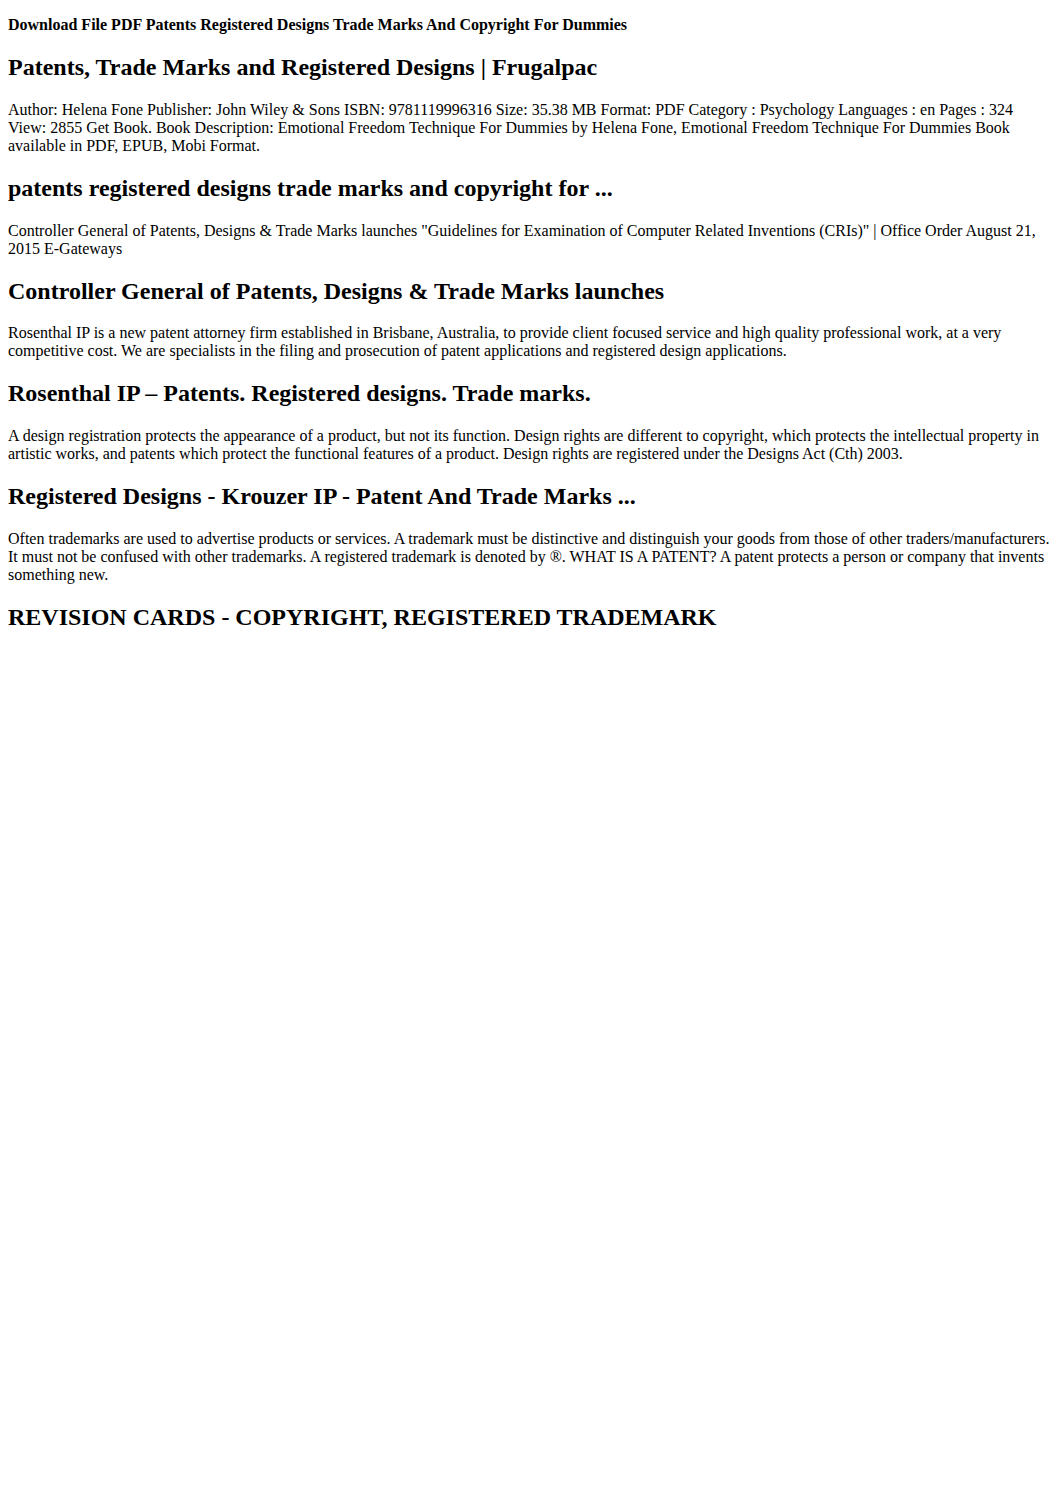Download File PDF Patents Registered Designs Trade Marks And Copyright For Dummies
Patents, Trade Marks and Registered Designs | Frugalpac
Author: Helena Fone Publisher: John Wiley & Sons ISBN: 9781119996316 Size: 35.38 MB Format: PDF Category : Psychology Languages : en Pages : 324 View: 2855 Get Book. Book Description: Emotional Freedom Technique For Dummies by Helena Fone, Emotional Freedom Technique For Dummies Book available in PDF, EPUB, Mobi Format.
patents registered designs trade marks and copyright for ...
Controller General of Patents, Designs & Trade Marks launches "Guidelines for Examination of Computer Related Inventions (CRIs)" | Office Order August 21, 2015 E-Gateways
Controller General of Patents, Designs & Trade Marks launches
Rosenthal IP is a new patent attorney firm established in Brisbane, Australia, to provide client focused service and high quality professional work, at a very competitive cost. We are specialists in the filing and prosecution of patent applications and registered design applications.
Rosenthal IP – Patents. Registered designs. Trade marks.
A design registration protects the appearance of a product, but not its function. Design rights are different to copyright, which protects the intellectual property in artistic works, and patents which protect the functional features of a product. Design rights are registered under the Designs Act (Cth) 2003.
Registered Designs - Krouzer IP - Patent And Trade Marks ...
Often trademarks are used to advertise products or services. A trademark must be distinctive and distinguish your goods from those of other traders/manufacturers. It must not be confused with other trademarks. A registered trademark is denoted by ®. WHAT IS A PATENT? A patent protects a person or company that invents something new.
REVISION CARDS - COPYRIGHT, REGISTERED TRADEMARK